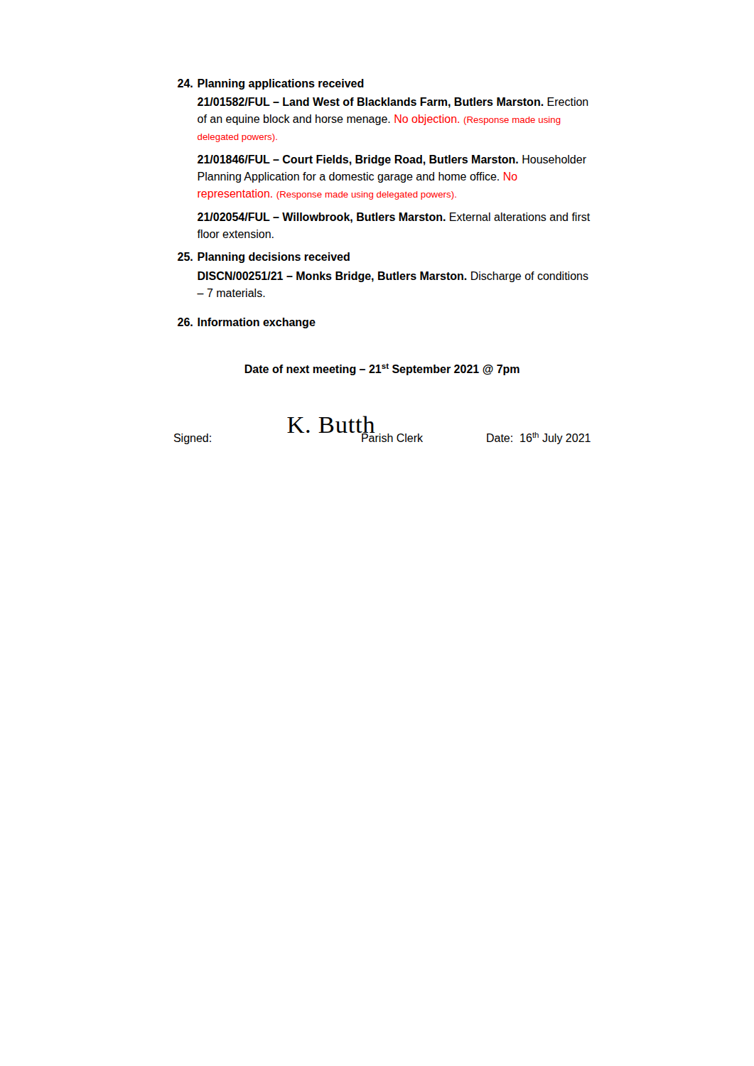Planning applications received
21/01582/FUL – Land West of Blacklands Farm, Butlers Marston. Erection of an equine block and horse menage. No objection. (Response made using delegated powers).
21/01846/FUL – Court Fields, Bridge Road, Butlers Marston. Householder Planning Application for a domestic garage and home office. No representation. (Response made using delegated powers).
21/02054/FUL – Willowbrook, Butlers Marston. External alterations and first floor extension.
Planning decisions received
DISCN/00251/21 – Monks Bridge, Butlers Marston. Discharge of conditions – 7 materials.
Information exchange
Date of next meeting – 21st September 2021 @ 7pm
Signed: K. Butth Parish Clerk Date: 16th July 2021